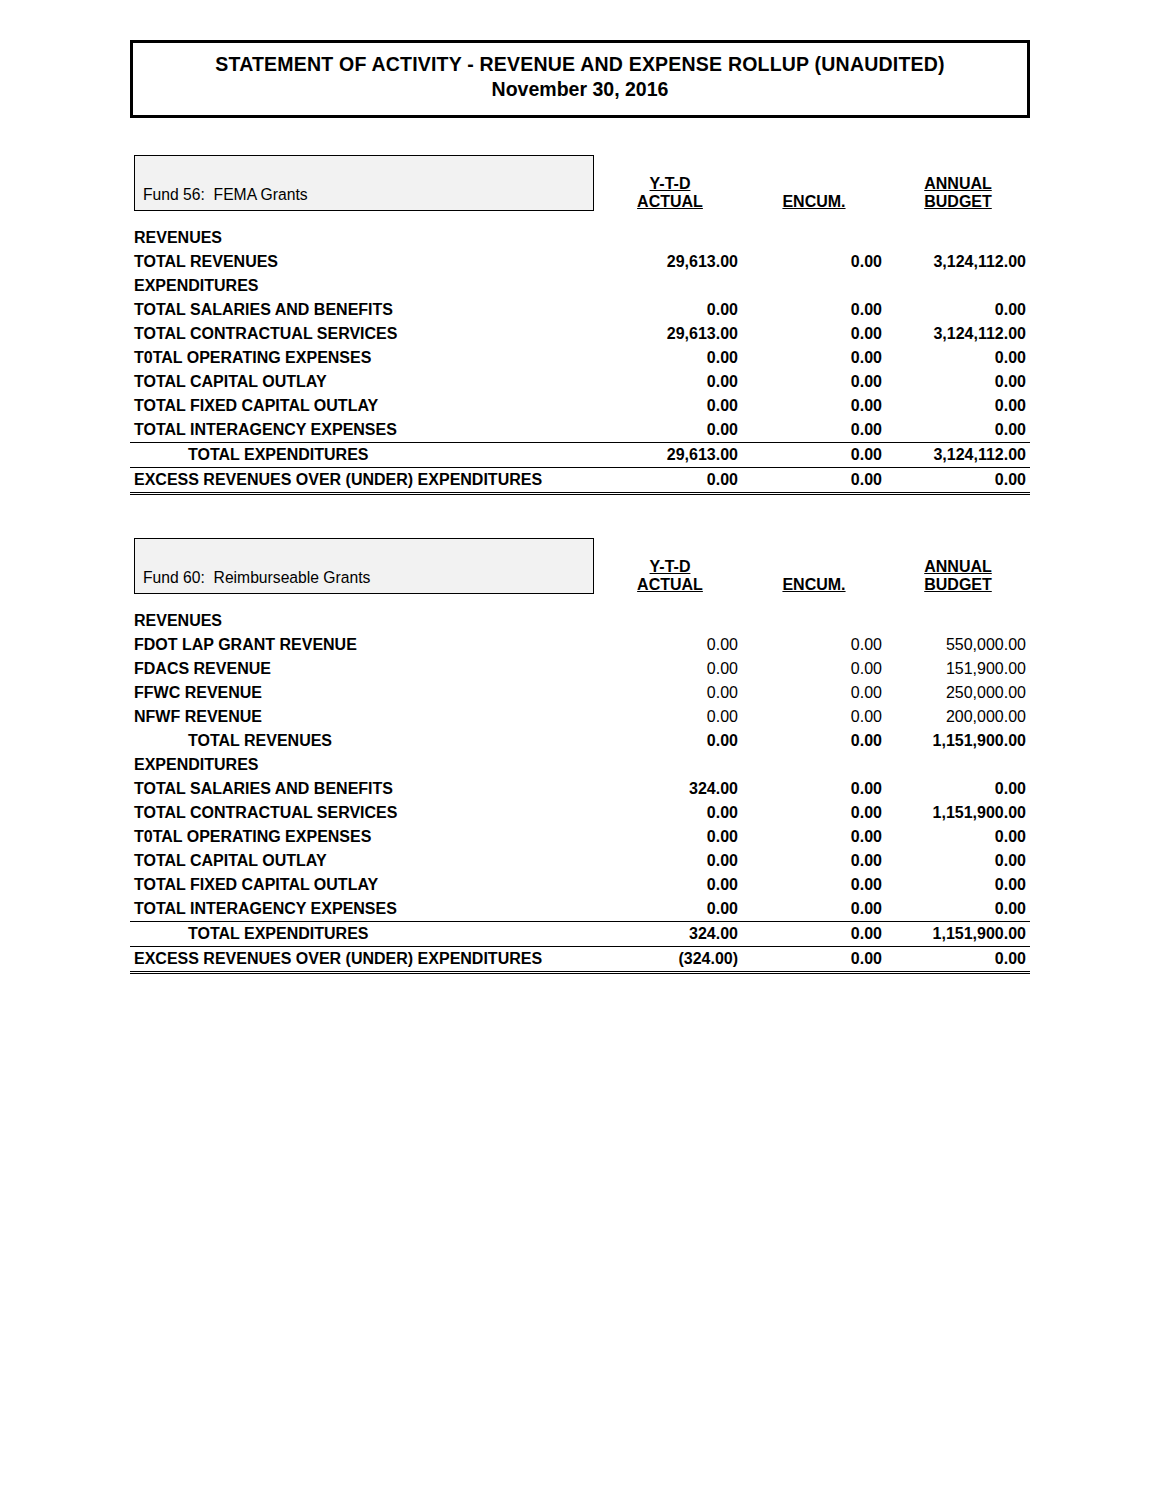STATEMENT OF ACTIVITY - REVENUE AND EXPENSE ROLLUP (UNAUDITED)
November 30, 2016
| Fund 56: FEMA Grants | Y-T-D ACTUAL | ENCUM. | ANNUAL BUDGET |
| REVENUES | | | |
| TOTAL REVENUES | 29,613.00 | 0.00 | 3,124,112.00 |
| EXPENDITURES | | | |
| TOTAL SALARIES AND BENEFITS | 0.00 | 0.00 | 0.00 |
| TOTAL CONTRACTUAL SERVICES | 29,613.00 | 0.00 | 3,124,112.00 |
| T0TAL OPERATING EXPENSES | 0.00 | 0.00 | 0.00 |
| TOTAL CAPITAL OUTLAY | 0.00 | 0.00 | 0.00 |
| TOTAL FIXED CAPITAL OUTLAY | 0.00 | 0.00 | 0.00 |
| TOTAL INTERAGENCY EXPENSES | 0.00 | 0.00 | 0.00 |
| TOTAL EXPENDITURES | 29,613.00 | 0.00 | 3,124,112.00 |
| EXCESS REVENUES OVER (UNDER) EXPENDITURES | 0.00 | 0.00 | 0.00 |
| Fund 60: Reimburseable Grants | Y-T-D ACTUAL | ENCUM. | ANNUAL BUDGET |
| REVENUES | | | |
| FDOT LAP GRANT REVENUE | 0.00 | 0.00 | 550,000.00 |
| FDACS REVENUE | 0.00 | 0.00 | 151,900.00 |
| FFWC REVENUE | 0.00 | 0.00 | 250,000.00 |
| NFWF REVENUE | 0.00 | 0.00 | 200,000.00 |
| TOTAL REVENUES | 0.00 | 0.00 | 1,151,900.00 |
| EXPENDITURES | | | |
| TOTAL SALARIES AND BENEFITS | 324.00 | 0.00 | 0.00 |
| TOTAL CONTRACTUAL SERVICES | 0.00 | 0.00 | 1,151,900.00 |
| T0TAL OPERATING EXPENSES | 0.00 | 0.00 | 0.00 |
| TOTAL CAPITAL OUTLAY | 0.00 | 0.00 | 0.00 |
| TOTAL FIXED CAPITAL OUTLAY | 0.00 | 0.00 | 0.00 |
| TOTAL INTERAGENCY EXPENSES | 0.00 | 0.00 | 0.00 |
| TOTAL EXPENDITURES | 324.00 | 0.00 | 1,151,900.00 |
| EXCESS REVENUES OVER (UNDER) EXPENDITURES | (324.00) | 0.00 | 0.00 |